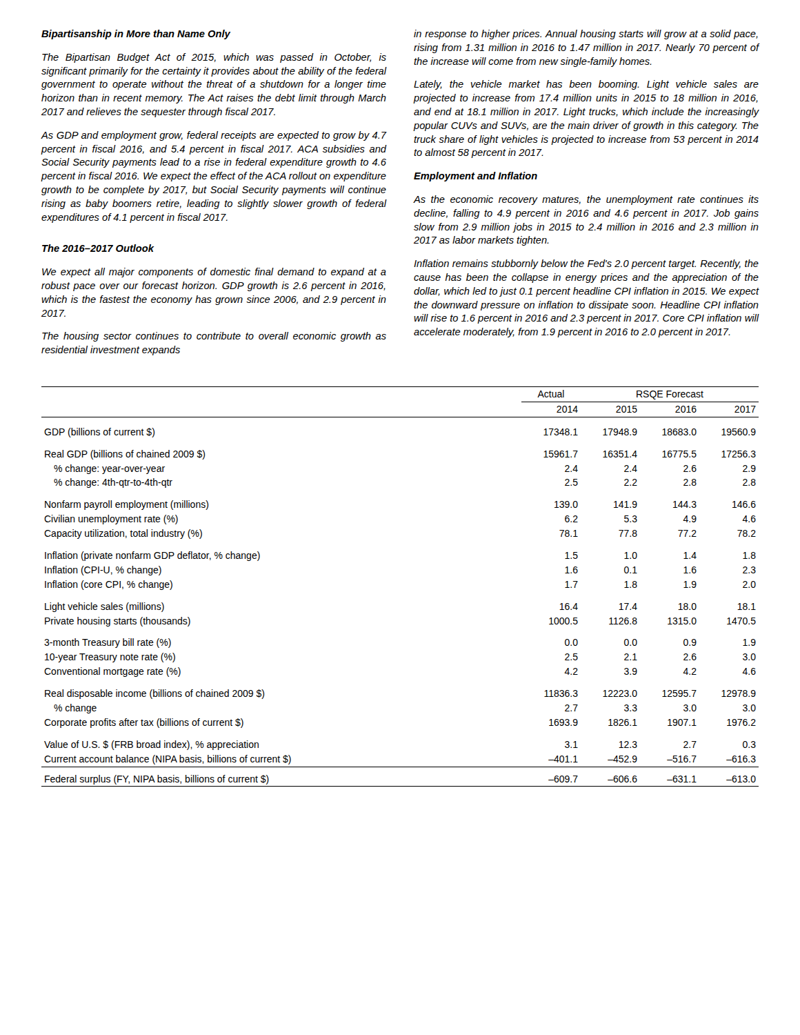Bipartisanship in More than Name Only
The Bipartisan Budget Act of 2015, which was passed in October, is significant primarily for the certainty it provides about the ability of the federal government to operate without the threat of a shutdown for a longer time horizon than in recent memory. The Act raises the debt limit through March 2017 and relieves the sequester through fiscal 2017.
As GDP and employment grow, federal receipts are expected to grow by 4.7 percent in fiscal 2016, and 5.4 percent in fiscal 2017. ACA subsidies and Social Security payments lead to a rise in federal expenditure growth to 4.6 percent in fiscal 2016. We expect the effect of the ACA rollout on expenditure growth to be complete by 2017, but Social Security payments will continue rising as baby boomers retire, leading to slightly slower growth of federal expenditures of 4.1 percent in fiscal 2017.
The 2016–2017 Outlook
We expect all major components of domestic final demand to expand at a robust pace over our forecast horizon. GDP growth is 2.6 percent in 2016, which is the fastest the economy has grown since 2006, and 2.9 percent in 2017.
The housing sector continues to contribute to overall economic growth as residential investment expands
in response to higher prices. Annual housing starts will grow at a solid pace, rising from 1.31 million in 2016 to 1.47 million in 2017. Nearly 70 percent of the increase will come from new single-family homes.
Lately, the vehicle market has been booming. Light vehicle sales are projected to increase from 17.4 million units in 2015 to 18 million in 2016, and end at 18.1 million in 2017. Light trucks, which include the increasingly popular CUVs and SUVs, are the main driver of growth in this category. The truck share of light vehicles is projected to increase from 53 percent in 2014 to almost 58 percent in 2017.
Employment and Inflation
As the economic recovery matures, the unemployment rate continues its decline, falling to 4.9 percent in 2016 and 4.6 percent in 2017. Job gains slow from 2.9 million jobs in 2015 to 2.4 million in 2016 and 2.3 million in 2017 as labor markets tighten.
Inflation remains stubbornly below the Fed's 2.0 percent target. Recently, the cause has been the collapse in energy prices and the appreciation of the dollar, which led to just 0.1 percent headline CPI inflation in 2015. We expect the downward pressure on inflation to dissipate soon. Headline CPI inflation will rise to 1.6 percent in 2016 and 2.3 percent in 2017. Core CPI inflation will accelerate moderately, from 1.9 percent in 2016 to 2.0 percent in 2017.
| | Actual | RSQE Forecast |
| | 2014 | 2015 | 2016 | 2017 |
| GDP (billions of current $) | 17348.1 | 17948.9 | 18683.0 | 19560.9 |
| Real GDP (billions of chained 2009 $) | 15961.7 | 16351.4 | 16775.5 | 17256.3 |
| % change: year-over-year | 2.4 | 2.4 | 2.6 | 2.9 |
| % change: 4th-qtr-to-4th-qtr | 2.5 | 2.2 | 2.8 | 2.8 |
| Nonfarm payroll employment (millions) | 139.0 | 141.9 | 144.3 | 146.6 |
| Civilian unemployment rate (%) | 6.2 | 5.3 | 4.9 | 4.6 |
| Capacity utilization, total industry (%) | 78.1 | 77.8 | 77.2 | 78.2 |
| Inflation (private nonfarm GDP deflator, % change) | 1.5 | 1.0 | 1.4 | 1.8 |
| Inflation (CPI-U, % change) | 1.6 | 0.1 | 1.6 | 2.3 |
| Inflation (core CPI, % change) | 1.7 | 1.8 | 1.9 | 2.0 |
| Light vehicle sales (millions) | 16.4 | 17.4 | 18.0 | 18.1 |
| Private housing starts (thousands) | 1000.5 | 1126.8 | 1315.0 | 1470.5 |
| 3-month Treasury bill rate (%) | 0.0 | 0.0 | 0.9 | 1.9 |
| 10-year Treasury note rate (%) | 2.5 | 2.1 | 2.6 | 3.0 |
| Conventional mortgage rate (%) | 4.2 | 3.9 | 4.2 | 4.6 |
| Real disposable income (billions of chained 2009 $) | 11836.3 | 12223.0 | 12595.7 | 12978.9 |
| % change | 2.7 | 3.3 | 3.0 | 3.0 |
| Corporate profits after tax (billions of current $) | 1693.9 | 1826.1 | 1907.1 | 1976.2 |
| Value of U.S. $ (FRB broad index), % appreciation | 3.1 | 12.3 | 2.7 | 0.3 |
| Current account balance (NIPA basis, billions of current $) | –401.1 | –452.9 | –516.7 | –616.3 |
| Federal surplus (FY, NIPA basis, billions of current $) | –609.7 | –606.6 | –631.1 | –613.0 |